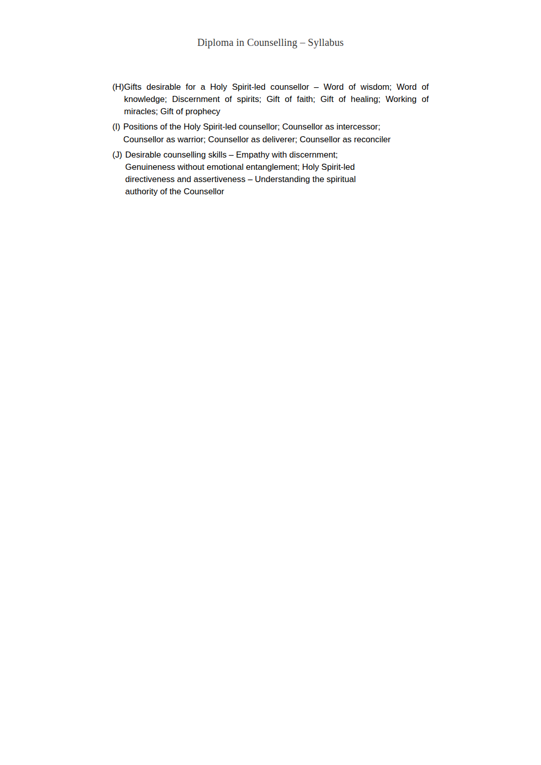Diploma in Counselling – Syllabus
(H) Gifts desirable for a Holy Spirit-led counsellor – Word of wisdom; Word of knowledge; Discernment of spirits; Gift of faith; Gift of healing; Working of miracles; Gift of prophecy
(I) Positions of the Holy Spirit-led counsellor; Counsellor as intercessor;
Counsellor as warrior; Counsellor as deliverer; Counsellor as reconciler
(J) Desirable counselling skills – Empathy with discernment;
Genuineness without emotional entanglement; Holy Spirit-led
directiveness and assertiveness – Understanding the spiritual
authority of the Counsellor